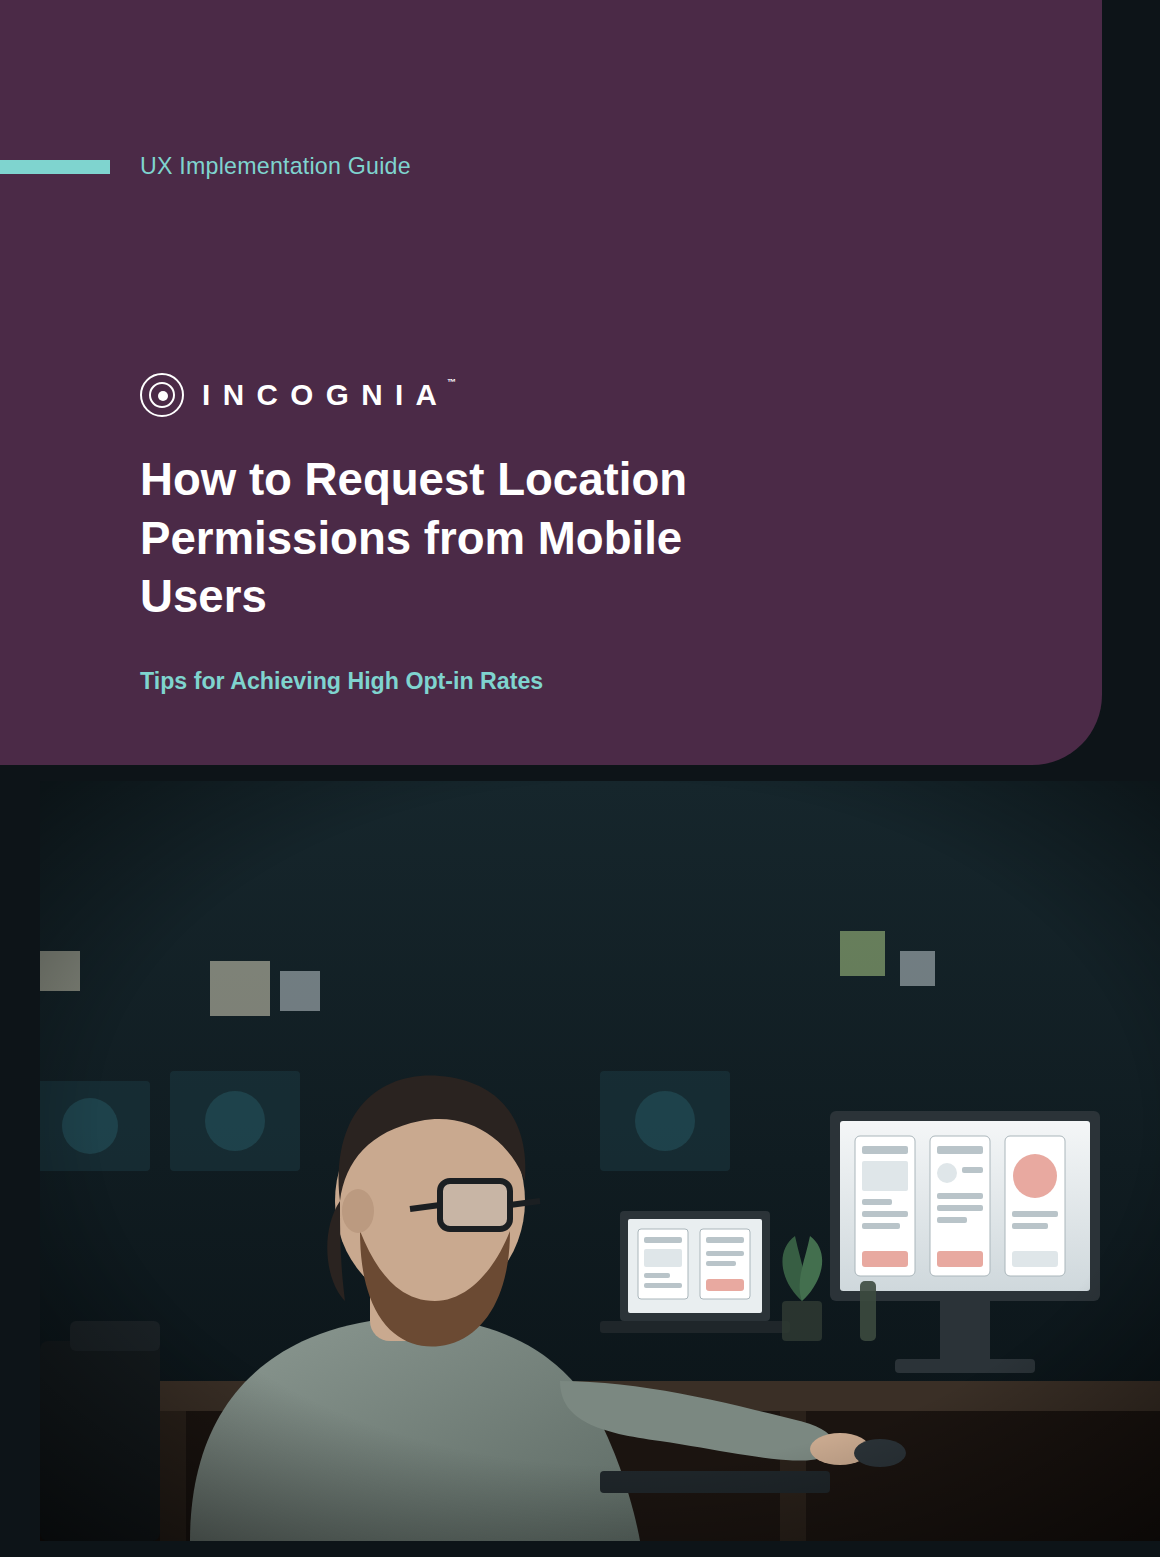UX Implementation Guide
INCOGNIA™
How to Request Location Permissions from Mobile Users
Tips for Achieving High Opt-in Rates
Designer reviewing mobile app wireframes on a desktop monitor.